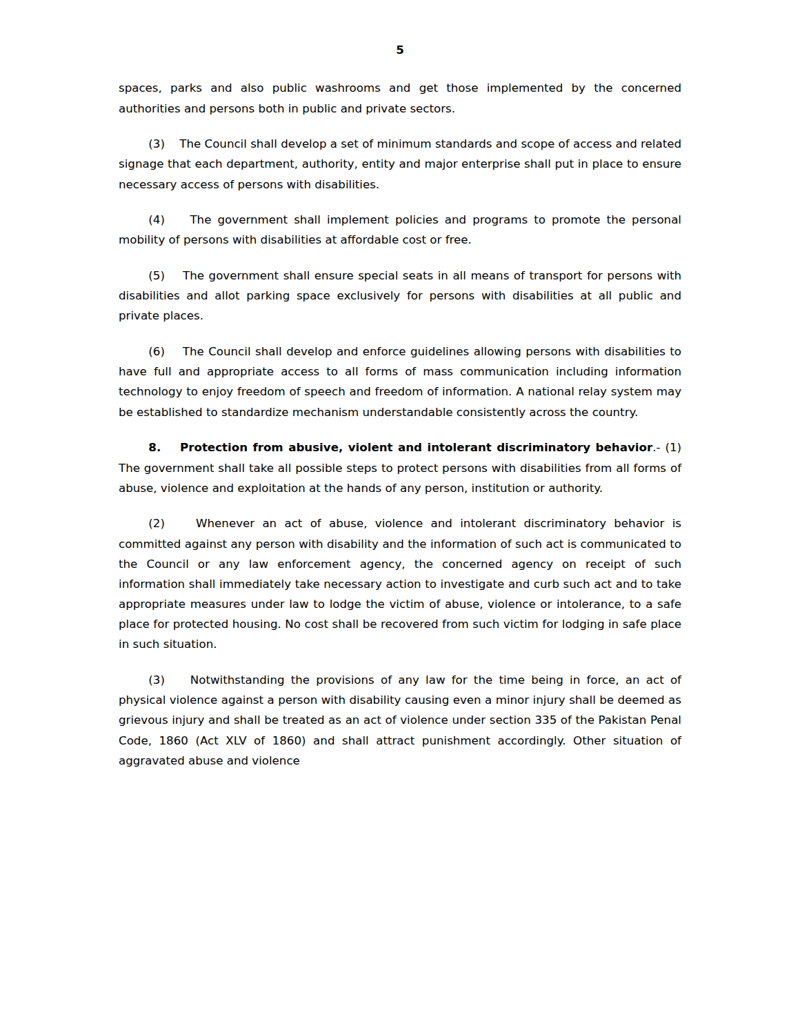5
spaces, parks and also public washrooms and get those implemented by the concerned authorities and persons both in public and private sectors.
(3) The Council shall develop a set of minimum standards and scope of access and related signage that each department, authority, entity and major enterprise shall put in place to ensure necessary access of persons with disabilities.
(4) The government shall implement policies and programs to promote the personal mobility of persons with disabilities at affordable cost or free.
(5) The government shall ensure special seats in all means of transport for persons with disabilities and allot parking space exclusively for persons with disabilities at all public and private places.
(6) The Council shall develop and enforce guidelines allowing persons with disabilities to have full and appropriate access to all forms of mass communication including information technology to enjoy freedom of speech and freedom of information. A national relay system may be established to standardize mechanism understandable consistently across the country.
8. Protection from abusive, violent and intolerant discriminatory behavior.- (1) The government shall take all possible steps to protect persons with disabilities from all forms of abuse, violence and exploitation at the hands of any person, institution or authority.
(2) Whenever an act of abuse, violence and intolerant discriminatory behavior is committed against any person with disability and the information of such act is communicated to the Council or any law enforcement agency, the concerned agency on receipt of such information shall immediately take necessary action to investigate and curb such act and to take appropriate measures under law to lodge the victim of abuse, violence or intolerance, to a safe place for protected housing. No cost shall be recovered from such victim for lodging in safe place in such situation.
(3) Notwithstanding the provisions of any law for the time being in force, an act of physical violence against a person with disability causing even a minor injury shall be deemed as grievous injury and shall be treated as an act of violence under section 335 of the Pakistan Penal Code, 1860 (Act XLV of 1860) and shall attract punishment accordingly. Other situation of aggravated abuse and violence